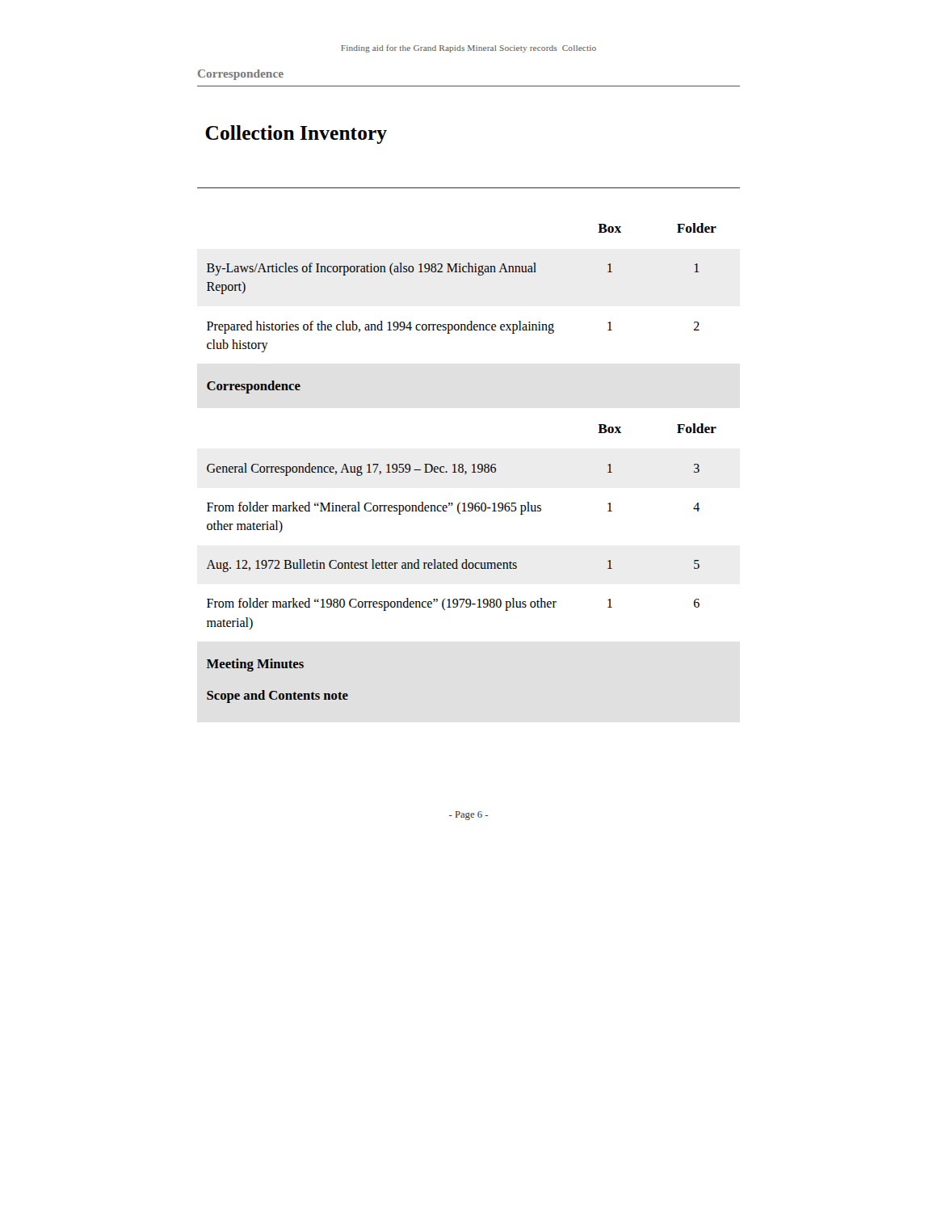Finding aid for the Grand Rapids Mineral Society records Collectio
Correspondence
Collection Inventory
| | Box | Folder |
| --- | --- | --- |
| By-Laws/Articles of Incorporation (also 1982 Michigan Annual Report) | 1 | 1 |
| Prepared histories of the club, and 1994 correspondence explaining club history | 1 | 2 |
| Correspondence |
| | Box | Folder |
| General Correspondence, Aug 17, 1959 – Dec. 18, 1986 | 1 | 3 |
| From folder marked “Mineral Correspondence” (1960-1965 plus other material) | 1 | 4 |
| Aug. 12, 1972 Bulletin Contest letter and related documents | 1 | 5 |
| From folder marked “1980 Correspondence” (1979-1980 plus other material) | 1 | 6 |
| Meeting Minutes |
| Scope and Contents note |
- Page 6 -